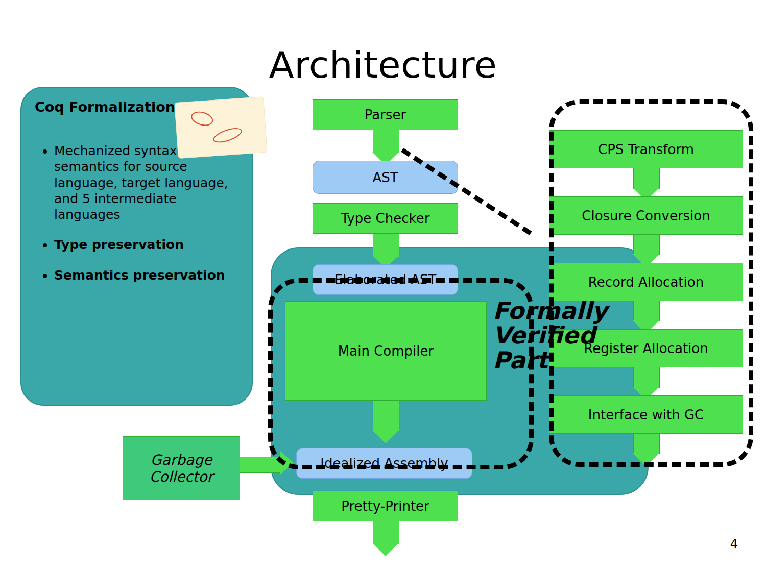Architecture
Coq Formalization
Mechanized syntax and semantics for source language, target language, and 5 intermediate languages
Type preservation
Semantics preservation
Parser
AST
Type Checker
Elaborated AST
Main Compiler
Idealized Assembly
Pretty-Printer
Garbage
Collector
CPS Transform
Closure Conversion
Record Allocation
Register Allocation
Interface with GC
Formally Verified Part
4